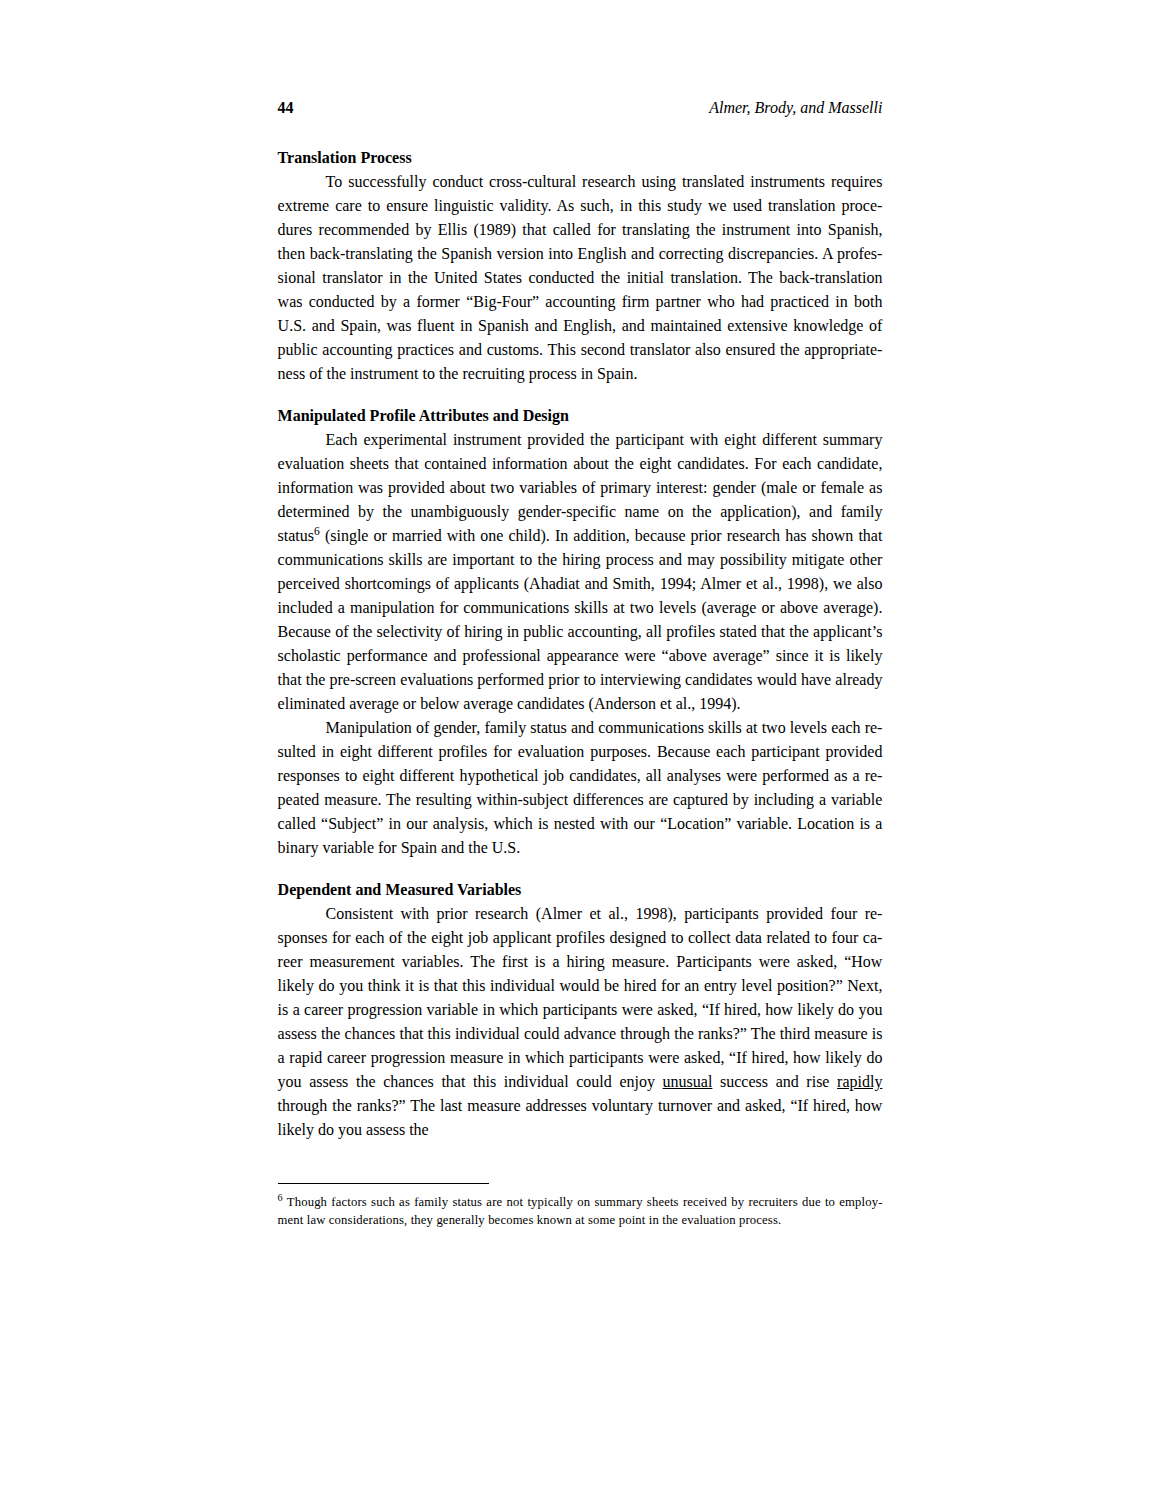44 Almer, Brody, and Masselli
Translation Process
To successfully conduct cross-cultural research using translated instruments requires extreme care to ensure linguistic validity. As such, in this study we used translation procedures recommended by Ellis (1989) that called for translating the instrument into Spanish, then back-translating the Spanish version into English and correcting discrepancies. A professional translator in the United States conducted the initial translation. The back-translation was conducted by a former “Big-Four” accounting firm partner who had practiced in both U.S. and Spain, was fluent in Spanish and English, and maintained extensive knowledge of public accounting practices and customs. This second translator also ensured the appropriateness of the instrument to the recruiting process in Spain.
Manipulated Profile Attributes and Design
Each experimental instrument provided the participant with eight different summary evaluation sheets that contained information about the eight candidates. For each candidate, information was provided about two variables of primary interest: gender (male or female as determined by the unambiguously gender-specific name on the application), and family status6 (single or married with one child). In addition, because prior research has shown that communications skills are important to the hiring process and may possibility mitigate other perceived shortcomings of applicants (Ahadiat and Smith, 1994; Almer et al., 1998), we also included a manipulation for communications skills at two levels (average or above average). Because of the selectivity of hiring in public accounting, all profiles stated that the applicant’s scholastic performance and professional appearance were “above average” since it is likely that the pre-screen evaluations performed prior to interviewing candidates would have already eliminated average or below average candidates (Anderson et al., 1994).
Manipulation of gender, family status and communications skills at two levels each resulted in eight different profiles for evaluation purposes. Because each participant provided responses to eight different hypothetical job candidates, all analyses were performed as a repeated measure. The resulting within-subject differences are captured by including a variable called “Subject” in our analysis, which is nested with our “Location” variable. Location is a binary variable for Spain and the U.S.
Dependent and Measured Variables
Consistent with prior research (Almer et al., 1998), participants provided four responses for each of the eight job applicant profiles designed to collect data related to four career measurement variables. The first is a hiring measure. Participants were asked, “How likely do you think it is that this individual would be hired for an entry level position?” Next, is a career progression variable in which participants were asked, “If hired, how likely do you assess the chances that this individual could advance through the ranks?” The third measure is a rapid career progression measure in which participants were asked, “If hired, how likely do you assess the chances that this individual could enjoy unusual success and rise rapidly through the ranks?” The last measure addresses voluntary turnover and asked, “If hired, how likely do you assess the
6 Though factors such as family status are not typically on summary sheets received by recruiters due to employment law considerations, they generally becomes known at some point in the evaluation process.